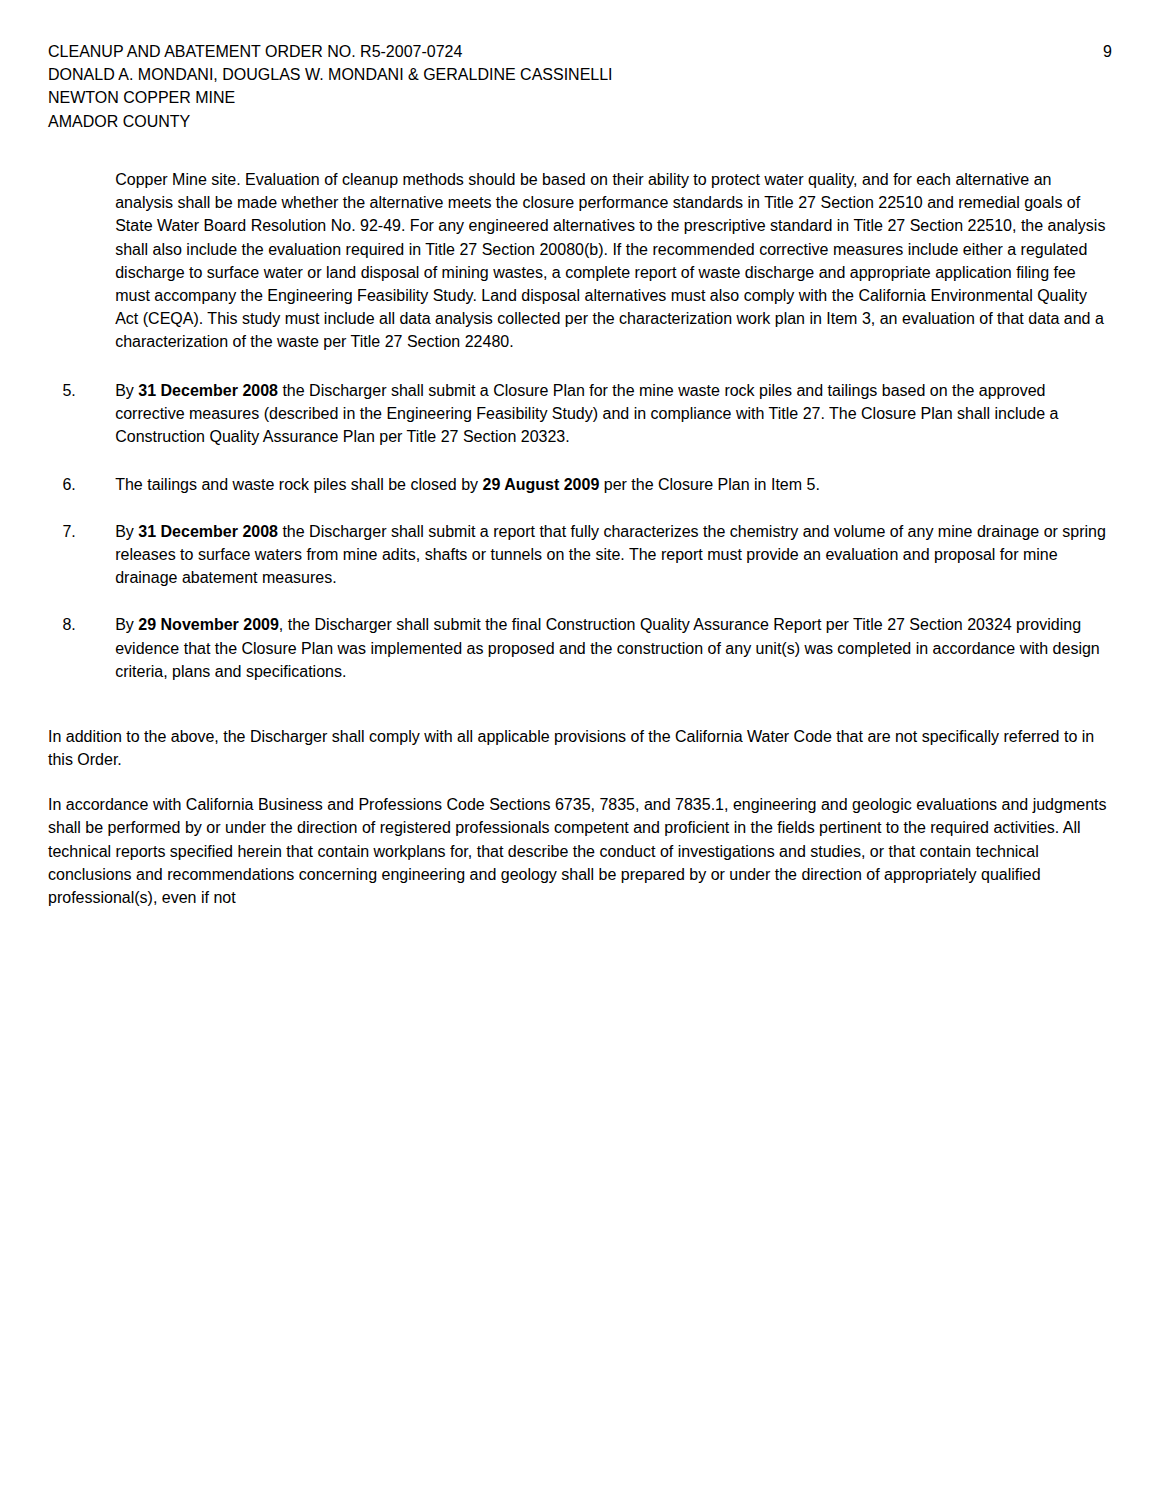9
CLEANUP AND ABATEMENT ORDER NO. R5-2007-0724
DONALD A. MONDANI, DOUGLAS W. MONDANI & GERALDINE CASSINELLI
NEWTON COPPER MINE
AMADOR COUNTY
Copper Mine site. Evaluation of cleanup methods should be based on their ability to protect water quality, and for each alternative an analysis shall be made whether the alternative meets the closure performance standards in Title 27 Section 22510 and remedial goals of State Water Board Resolution No. 92-49. For any engineered alternatives to the prescriptive standard in Title 27 Section 22510, the analysis shall also include the evaluation required in Title 27 Section 20080(b). If the recommended corrective measures include either a regulated discharge to surface water or land disposal of mining wastes, a complete report of waste discharge and appropriate application filing fee must accompany the Engineering Feasibility Study. Land disposal alternatives must also comply with the California Environmental Quality Act (CEQA). This study must include all data analysis collected per the characterization work plan in Item 3, an evaluation of that data and a characterization of the waste per Title 27 Section 22480.
5. By 31 December 2008 the Discharger shall submit a Closure Plan for the mine waste rock piles and tailings based on the approved corrective measures (described in the Engineering Feasibility Study) and in compliance with Title 27. The Closure Plan shall include a Construction Quality Assurance Plan per Title 27 Section 20323.
6. The tailings and waste rock piles shall be closed by 29 August 2009 per the Closure Plan in Item 5.
7. By 31 December 2008 the Discharger shall submit a report that fully characterizes the chemistry and volume of any mine drainage or spring releases to surface waters from mine adits, shafts or tunnels on the site. The report must provide an evaluation and proposal for mine drainage abatement measures.
8. By 29 November 2009, the Discharger shall submit the final Construction Quality Assurance Report per Title 27 Section 20324 providing evidence that the Closure Plan was implemented as proposed and the construction of any unit(s) was completed in accordance with design criteria, plans and specifications.
In addition to the above, the Discharger shall comply with all applicable provisions of the California Water Code that are not specifically referred to in this Order.
In accordance with California Business and Professions Code Sections 6735, 7835, and 7835.1, engineering and geologic evaluations and judgments shall be performed by or under the direction of registered professionals competent and proficient in the fields pertinent to the required activities. All technical reports specified herein that contain workplans for, that describe the conduct of investigations and studies, or that contain technical conclusions and recommendations concerning engineering and geology shall be prepared by or under the direction of appropriately qualified professional(s), even if not